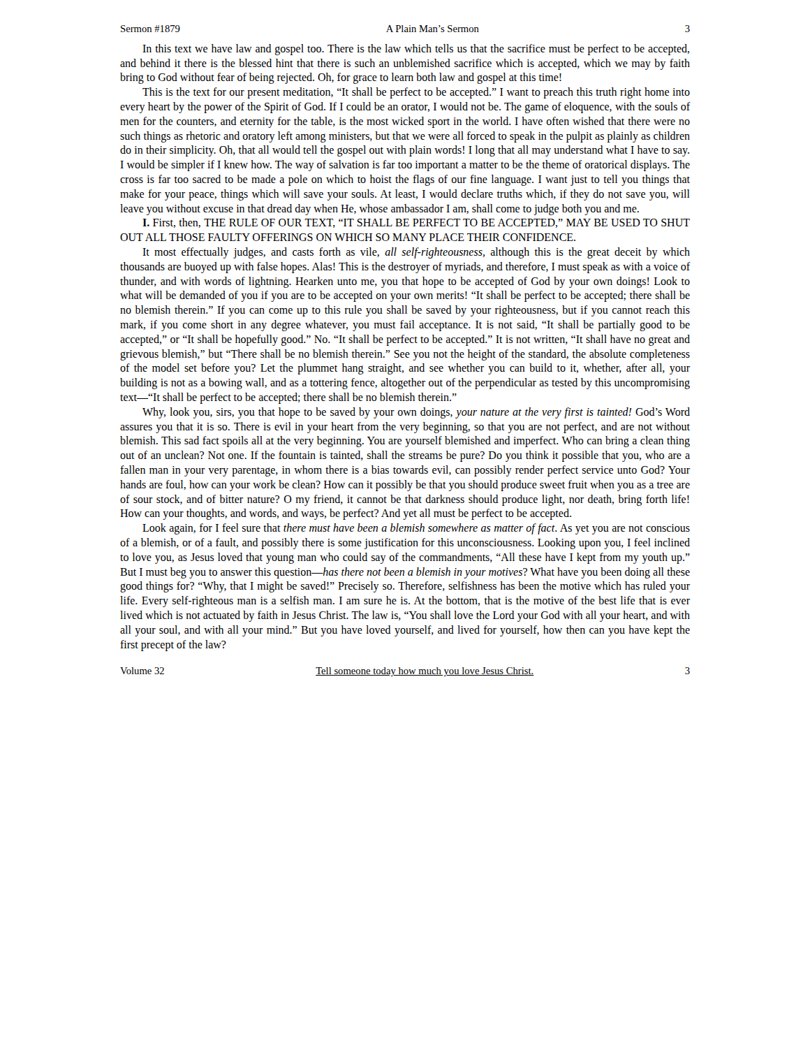Sermon #1879 A Plain Man’s Sermon 3
In this text we have law and gospel too. There is the law which tells us that the sacrifice must be perfect to be accepted, and behind it there is the blessed hint that there is such an unblemished sacrifice which is accepted, which we may by faith bring to God without fear of being rejected. Oh, for grace to learn both law and gospel at this time!
This is the text for our present meditation, “It shall be perfect to be accepted.” I want to preach this truth right home into every heart by the power of the Spirit of God. If I could be an orator, I would not be. The game of eloquence, with the souls of men for the counters, and eternity for the table, is the most wicked sport in the world. I have often wished that there were no such things as rhetoric and oratory left among ministers, but that we were all forced to speak in the pulpit as plainly as children do in their simplicity. Oh, that all would tell the gospel out with plain words! I long that all may understand what I have to say. I would be simpler if I knew how. The way of salvation is far too important a matter to be the theme of oratorical displays. The cross is far too sacred to be made a pole on which to hoist the flags of our fine language. I want just to tell you things that make for your peace, things which will save your souls. At least, I would declare truths which, if they do not save you, will leave you without excuse in that dread day when He, whose ambassador I am, shall come to judge both you and me.
I. First, then, THE RULE OF OUR TEXT, “IT SHALL BE PERFECT TO BE ACCEPTED,” MAY BE USED TO SHUT OUT ALL THOSE FAULTY OFFERINGS ON WHICH SO MANY PLACE THEIR CONFIDENCE.
It most effectually judges, and casts forth as vile, all self-righteousness, although this is the great deceit by which thousands are buoyed up with false hopes. Alas! This is the destroyer of myriads, and therefore, I must speak as with a voice of thunder, and with words of lightning. Hearken unto me, you that hope to be accepted of God by your own doings! Look to what will be demanded of you if you are to be accepted on your own merits! “It shall be perfect to be accepted; there shall be no blemish therein.” If you can come up to this rule you shall be saved by your righteousness, but if you cannot reach this mark, if you come short in any degree whatever, you must fail acceptance. It is not said, “It shall be partially good to be accepted,” or “It shall be hopefully good.” No. “It shall be perfect to be accepted.” It is not written, “It shall have no great and grievous blemish,” but “There shall be no blemish therein.” See you not the height of the standard, the absolute completeness of the model set before you? Let the plummet hang straight, and see whether you can build to it, whether, after all, your building is not as a bowing wall, and as a tottering fence, altogether out of the perpendicular as tested by this uncompromising text—“It shall be perfect to be accepted; there shall be no blemish therein.”
Why, look you, sirs, you that hope to be saved by your own doings, your nature at the very first is tainted! God’s Word assures you that it is so. There is evil in your heart from the very beginning, so that you are not perfect, and are not without blemish. This sad fact spoils all at the very beginning. You are yourself blemished and imperfect. Who can bring a clean thing out of an unclean? Not one. If the fountain is tainted, shall the streams be pure? Do you think it possible that you, who are a fallen man in your very parentage, in whom there is a bias towards evil, can possibly render perfect service unto God? Your hands are foul, how can your work be clean? How can it possibly be that you should produce sweet fruit when you as a tree are of sour stock, and of bitter nature? O my friend, it cannot be that darkness should produce light, nor death, bring forth life! How can your thoughts, and words, and ways, be perfect? And yet all must be perfect to be accepted.
Look again, for I feel sure that there must have been a blemish somewhere as matter of fact. As yet you are not conscious of a blemish, or of a fault, and possibly there is some justification for this unconsciousness. Looking upon you, I feel inclined to love you, as Jesus loved that young man who could say of the commandments, “All these have I kept from my youth up.” But I must beg you to answer this question—has there not been a blemish in your motives? What have you been doing all these good things for? “Why, that I might be saved!” Precisely so. Therefore, selfishness has been the motive which has ruled your life. Every self-righteous man is a selfish man. I am sure he is. At the bottom, that is the motive of the best life that is ever lived which is not actuated by faith in Jesus Christ. The law is, “You shall love the Lord your God with all your heart, and with all your soul, and with all your mind.” But you have loved yourself, and lived for yourself, how then can you have kept the first precept of the law?
Volume 32 Tell someone today how much you love Jesus Christ. 3